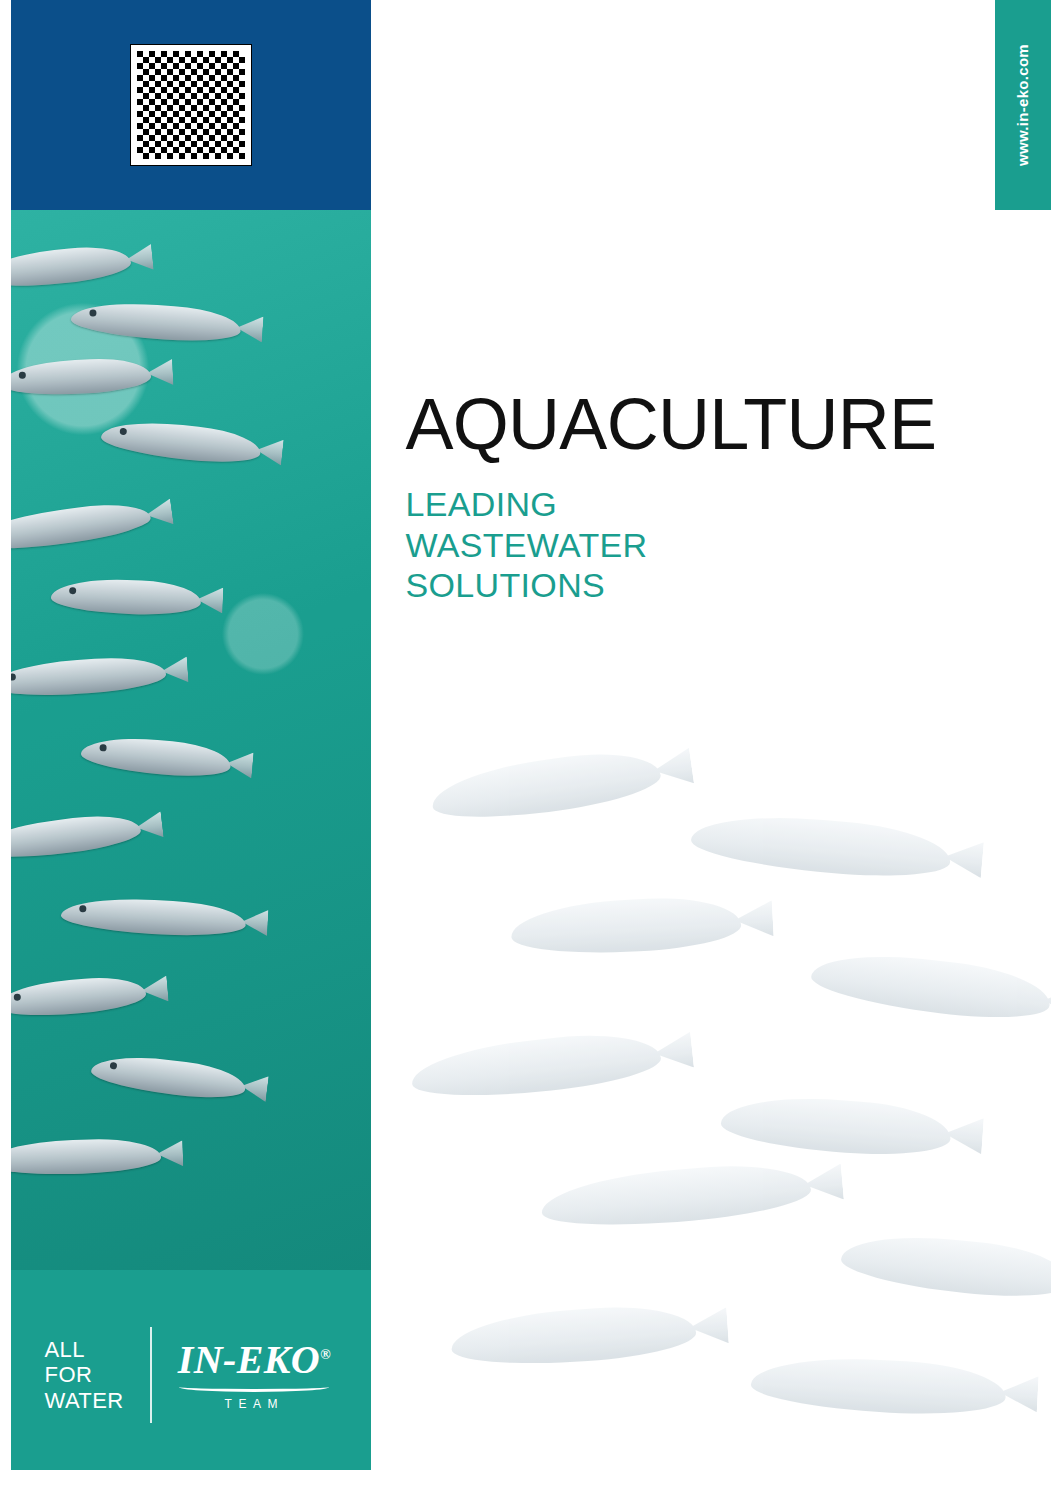www.in-eko.com
AQUACULTURE
LEADING
WASTEWATER
SOLUTIONS
ALL
FOR
WATER
IN-EKO® Team